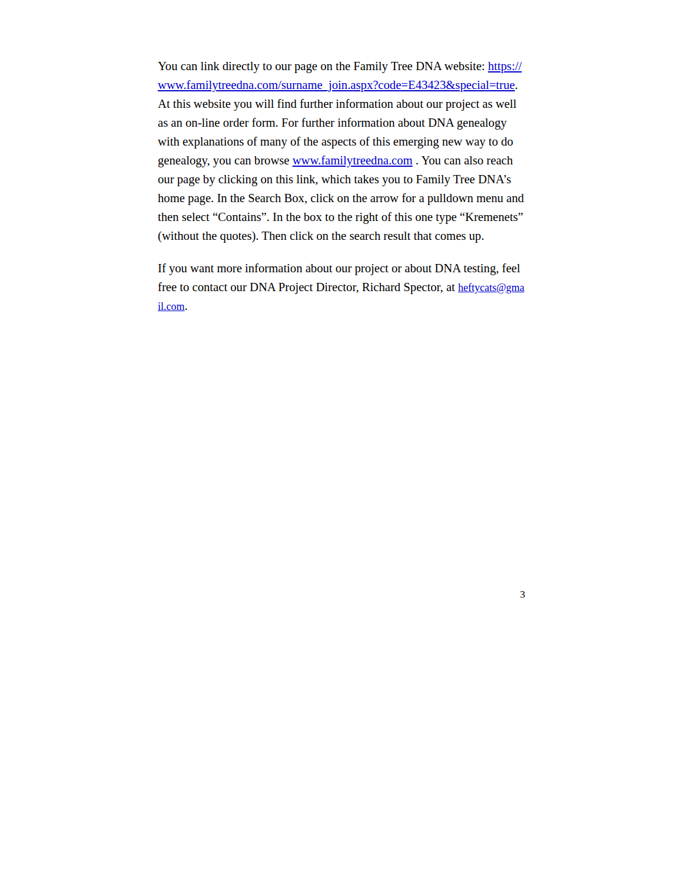You can link directly to our page on the Family Tree DNA website: https://www.familytreedna.com/surname_join.aspx?code=E43423&special=true. At this website you will find further information about our project as well as an on-line order form. For further information about DNA genealogy with explanations of many of the aspects of this emerging new way to do genealogy, you can browse www.familytreedna.com . You can also reach our page by clicking on this link, which takes you to Family Tree DNA’s home page. In the Search Box, click on the arrow for a pulldown menu and then select “Contains”. In the box to the right of this one type “Kremenets” (without the quotes). Then click on the search result that comes up.
If you want more information about our project or about DNA testing, feel free to contact our DNA Project Director, Richard Spector, at heftycats@gmail.com.
3